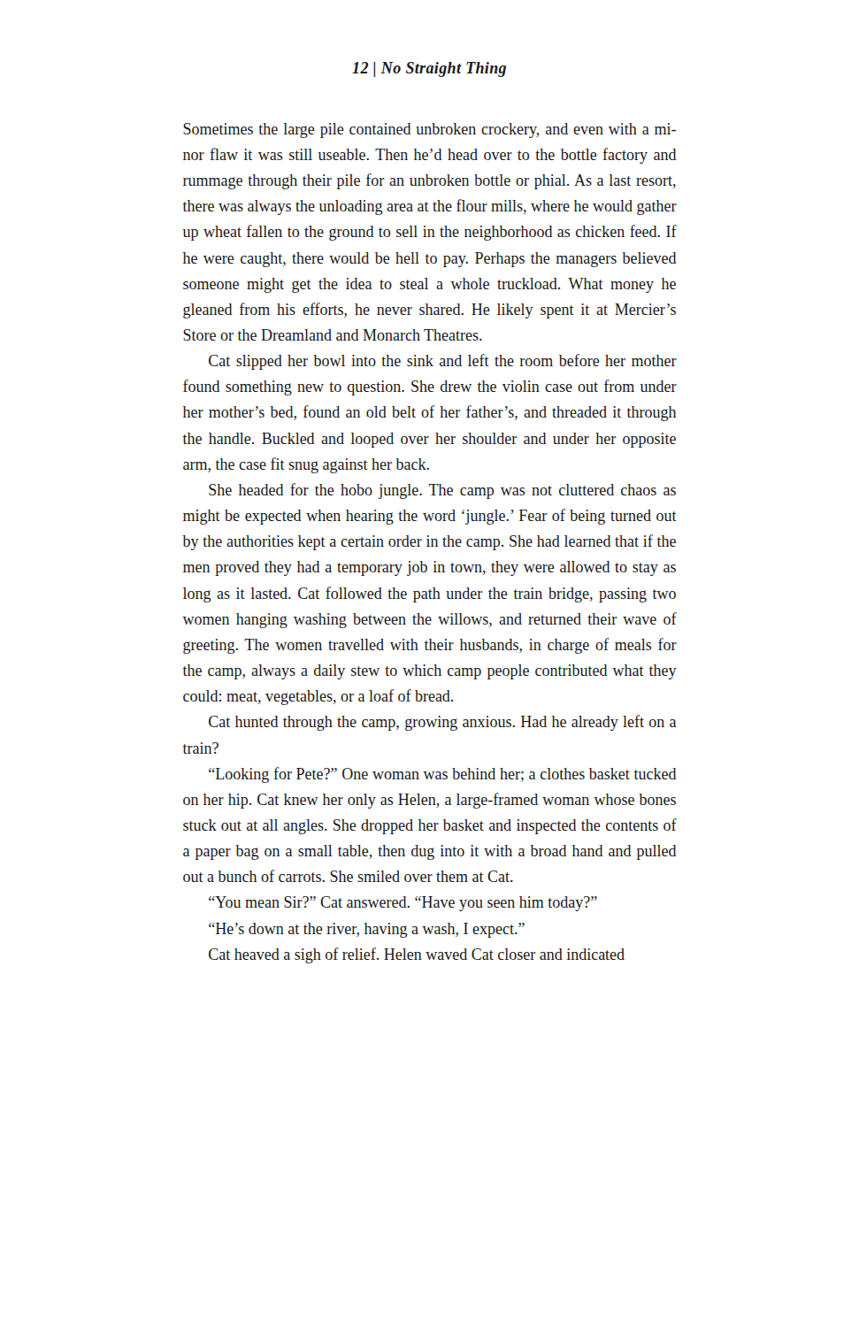12 | No Straight Thing
Sometimes the large pile contained unbroken crockery, and even with a minor flaw it was still useable. Then he’d head over to the bottle factory and rummage through their pile for an unbroken bottle or phial. As a last resort, there was always the unloading area at the flour mills, where he would gather up wheat fallen to the ground to sell in the neighborhood as chicken feed. If he were caught, there would be hell to pay. Perhaps the managers believed someone might get the idea to steal a whole truckload. What money he gleaned from his efforts, he never shared. He likely spent it at Mercier’s Store or the Dreamland and Monarch Theatres.
Cat slipped her bowl into the sink and left the room before her mother found something new to question. She drew the violin case out from under her mother’s bed, found an old belt of her father’s, and threaded it through the handle. Buckled and looped over her shoulder and under her opposite arm, the case fit snug against her back.
She headed for the hobo jungle. The camp was not cluttered chaos as might be expected when hearing the word ‘jungle.’ Fear of being turned out by the authorities kept a certain order in the camp. She had learned that if the men proved they had a temporary job in town, they were allowed to stay as long as it lasted. Cat followed the path under the train bridge, passing two women hanging washing between the willows, and returned their wave of greeting. The women travelled with their husbands, in charge of meals for the camp, always a daily stew to which camp people contributed what they could: meat, vegetables, or a loaf of bread.
Cat hunted through the camp, growing anxious. Had he already left on a train?
“Looking for Pete?” One woman was behind her; a clothes basket tucked on her hip. Cat knew her only as Helen, a large-framed woman whose bones stuck out at all angles. She dropped her basket and inspected the contents of a paper bag on a small table, then dug into it with a broad hand and pulled out a bunch of carrots. She smiled over them at Cat.
“You mean Sir?” Cat answered. “Have you seen him today?”
“He’s down at the river, having a wash, I expect.”
Cat heaved a sigh of relief. Helen waved Cat closer and indicated